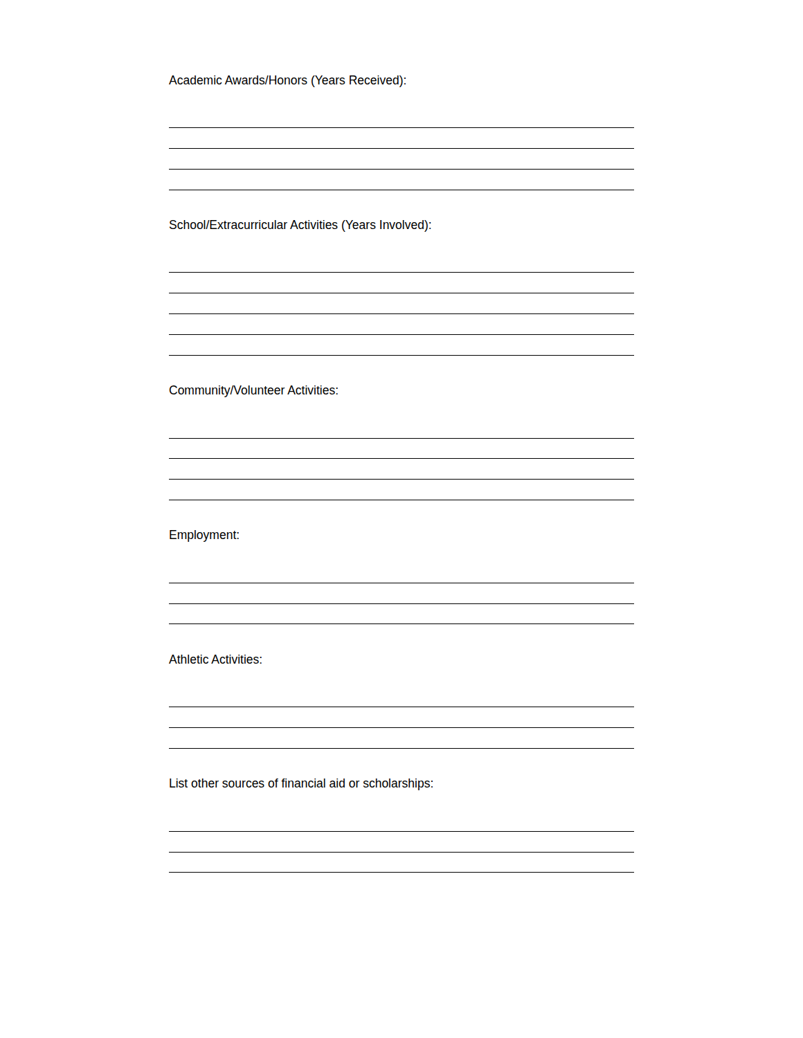Academic Awards/Honors (Years Received):
School/Extracurricular Activities (Years Involved):
Community/Volunteer Activities:
Employment:
Athletic Activities:
List other sources of financial aid or scholarships: